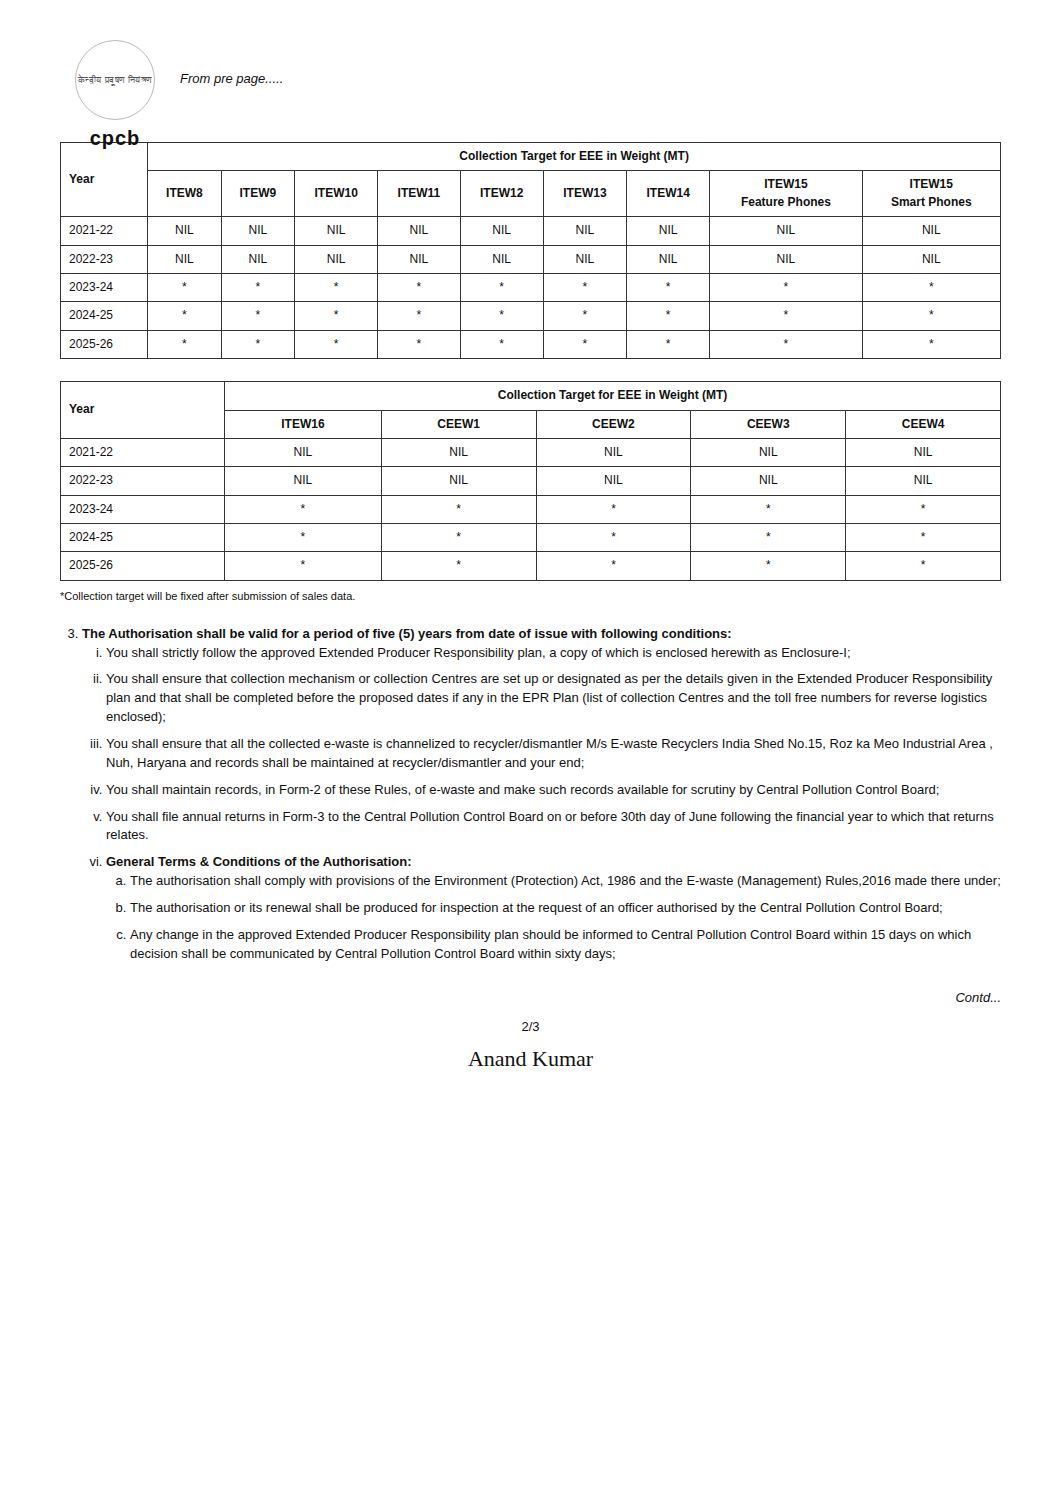केन्द्रीय प्रदूषण नियंत्रण बोर्ड
cpcb
From pre page.....
| Year | Collection Target for EEE in Weight (MT) |
| --- | --- |
| ITEW8 | ITEW9 | ITEW10 | ITEW11 | ITEW12 | ITEW13 | ITEW14 | ITEW15 Feature Phones | ITEW15 Smart Phones |
| 2021-22 | NIL | NIL | NIL | NIL | NIL | NIL | NIL | NIL | NIL |
| 2022-23 | NIL | NIL | NIL | NIL | NIL | NIL | NIL | NIL | NIL |
| 2023-24 | * | * | * | * | * | * | * | * | * |
| 2024-25 | * | * | * | * | * | * | * | * | * |
| 2025-26 | * | * | * | * | * | * | * | * | * |
| Year | Collection Target for EEE in Weight (MT) |
| --- | --- |
| ITEW16 | CEEW1 | CEEW2 | CEEW3 | CEEW4 |
| 2021-22 | NIL | NIL | NIL | NIL | NIL |
| 2022-23 | NIL | NIL | NIL | NIL | NIL |
| 2023-24 | * | * | * | * | * |
| 2024-25 | * | * | * | * | * |
| 2025-26 | * | * | * | * | * |
*Collection target will be fixed after submission of sales data.
The Authorisation shall be valid for a period of five (5) years from date of issue with following conditions:
You shall strictly follow the approved Extended Producer Responsibility plan, a copy of which is enclosed herewith as Enclosure-I;
You shall ensure that collection mechanism or collection Centres are set up or designated as per the details given in the Extended Producer Responsibility plan and that shall be completed before the proposed dates if any in the EPR Plan (list of collection Centres and the toll free numbers for reverse logistics enclosed);
You shall ensure that all the collected e-waste is channelized to recycler/dismantler M/s E-waste Recyclers India Shed No.15, Roz ka Meo Industrial Area , Nuh, Haryana and records shall be maintained at recycler/dismantler and your end;
You shall maintain records, in Form-2 of these Rules, of e-waste and make such records available for scrutiny by Central Pollution Control Board;
You shall file annual returns in Form-3 to the Central Pollution Control Board on or before 30th day of June following the financial year to which that returns relates.
General Terms & Conditions of the Authorisation:
The authorisation shall comply with provisions of the Environment (Protection) Act, 1986 and the E-waste (Management) Rules,2016 made there under;
The authorisation or its renewal shall be produced for inspection at the request of an officer authorised by the Central Pollution Control Board;
Any change in the approved Extended Producer Responsibility plan should be informed to Central Pollution Control Board within 15 days on which decision shall be communicated by Central Pollution Control Board within sixty days;
Contd...
2/3
Anand Kumar